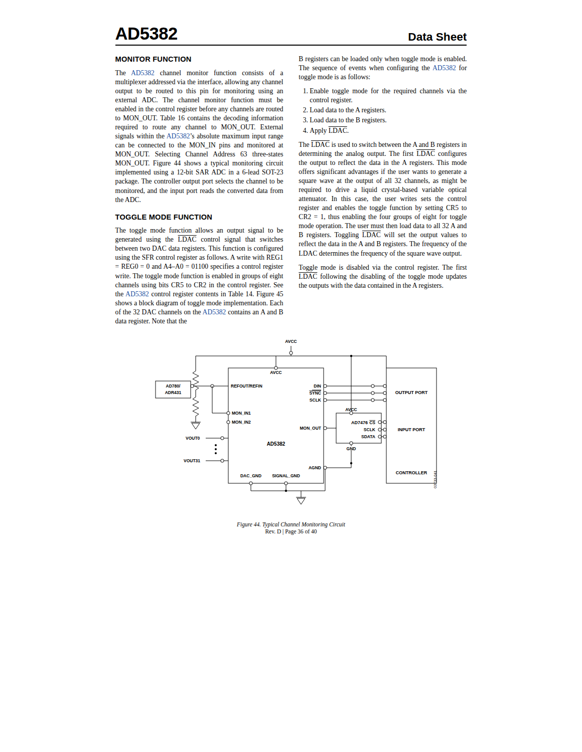AD5382
Data Sheet
MONITOR FUNCTION
The AD5382 channel monitor function consists of a multiplexer addressed via the interface, allowing any channel output to be routed to this pin for monitoring using an external ADC. The channel monitor function must be enabled in the control register before any channels are routed to MON_OUT. Table 16 contains the decoding information required to route any channel to MON_OUT. External signals within the AD5382’s absolute maximum input range can be connected to the MON_IN pins and monitored at MON_OUT. Selecting Channel Address 63 three-states MON_OUT. Figure 44 shows a typical monitoring circuit implemented using a 12-bit SAR ADC in a 6-lead SOT-23 package. The controller output port selects the channel to be monitored, and the input port reads the converted data from the ADC.
TOGGLE MODE FUNCTION
The toggle mode function allows an output signal to be gener­ated using the LDAC control signal that switches between two DAC data registers. This function is configured using the SFR control register as follows. A write with REG1 = REG0 = 0 and A4–A0 = 01100 specifies a control register write. The toggle mode function is enabled in groups of eight channels using bits CR5 to CR2 in the control register. See the AD5382 control register contents in Table 14. Figure 45 shows a block diagram of toggle mode implementation. Each of the 32 DAC channels on the AD5382 contains an A and B data register. Note that the
B registers can be loaded only when toggle mode is enabled. The sequence of events when configuring the AD5382 for toggle mode is as follows:
Enable toggle mode for the required channels via the control register.
Load data to the A registers.
Load data to the B registers.
Apply LDAC.
The LDAC is used to switch between the A and B registers in determining the analog output. The first LDAC configures the output to reflect the data in the A registers. This mode offers significant advantages if the user wants to generate a square wave at the output of all 32 channels, as might be required to drive a liquid crystal-based variable optical attenuator. In this case, the user writes sets the control register and enables the toggle function by setting CR5 to CR2 = 1, thus enabling the four groups of eight for toggle mode operation. The user must then load data to all 32 A and B registers. Toggling LDAC will set the output values to reflect the data in the A and B registers. The frequency of the LDAC determines the frequency of the square wave output.
Toggle mode is disabled via the control register. The first LDAC following the disabling of the toggle mode updates the outputs with the data contained in the A registers.
AVCC AD5382 AVCC AD780/ ADR431 REFOUT/REFIN MON_IN1 MON_IN2 VOUT0 VOUT31 DIN SYNC SCLK MON_OUT VIN AD7476 CS SCLK SDATA AVCC GND CONTROLLER OUTPUT PORT INPUT PORT AGND DAC_GND SIGNAL_GND 03733-041
Figure 44. Typical Channel Monitoring Circuit
Rev. D | Page 36 of 40